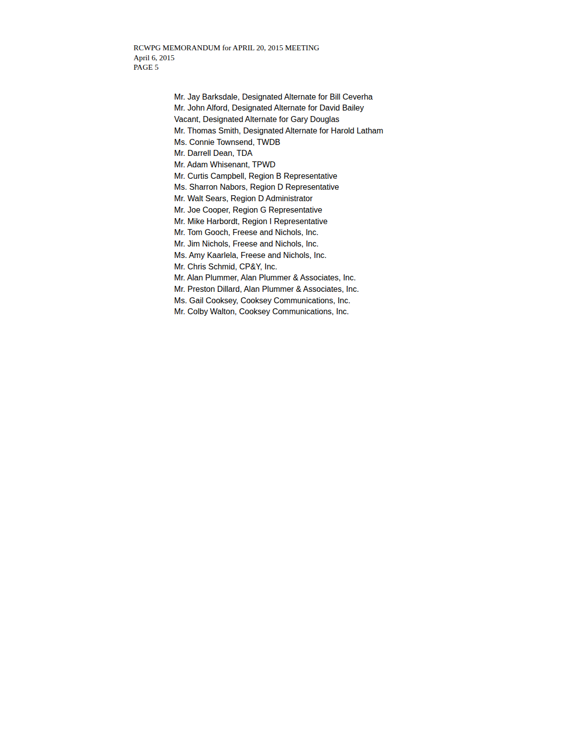RCWPG MEMORANDUM for APRIL 20, 2015 MEETING
April 6, 2015
PAGE 5
Mr. Jay Barksdale, Designated Alternate for Bill Ceverha
Mr. John Alford, Designated Alternate for David Bailey
Vacant, Designated Alternate for Gary Douglas
Mr. Thomas Smith, Designated Alternate for Harold Latham
Ms. Connie Townsend, TWDB
Mr. Darrell Dean, TDA
Mr. Adam Whisenant, TPWD
Mr. Curtis Campbell, Region B Representative
Ms. Sharron Nabors, Region D Representative
Mr. Walt Sears, Region D Administrator
Mr. Joe Cooper, Region G Representative
Mr. Mike Harbordt, Region I Representative
Mr. Tom Gooch, Freese and Nichols, Inc.
Mr. Jim Nichols, Freese and Nichols, Inc.
Ms. Amy Kaarlela, Freese and Nichols, Inc.
Mr. Chris Schmid, CP&Y, Inc.
Mr. Alan Plummer, Alan Plummer & Associates, Inc.
Mr. Preston Dillard, Alan Plummer & Associates, Inc.
Ms. Gail Cooksey, Cooksey Communications, Inc.
Mr. Colby Walton, Cooksey Communications, Inc.